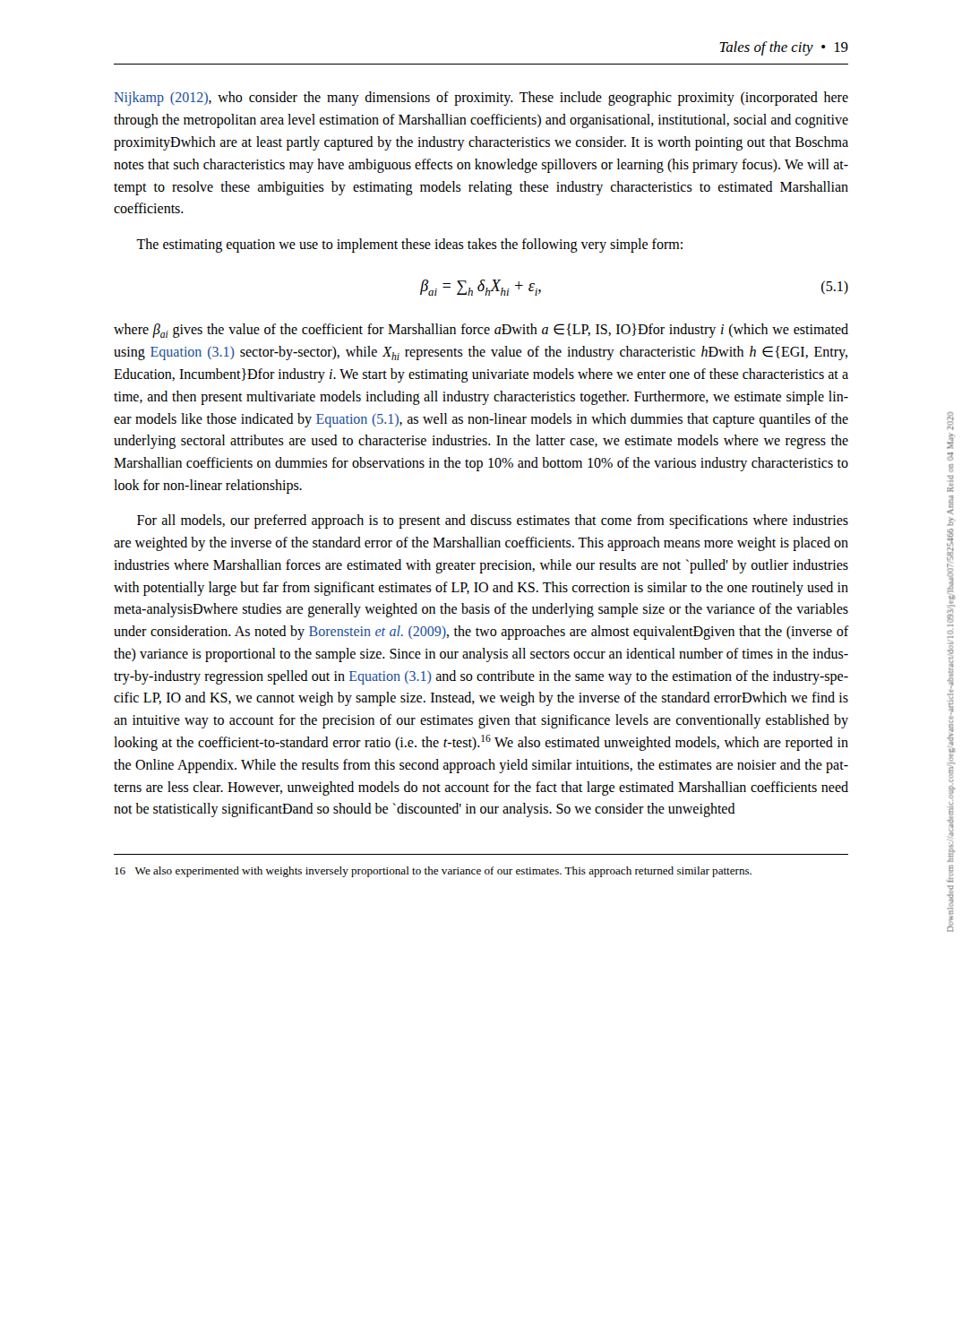Downloaded from https://academic.oup.com/joeg/advance-article-abstract/doi/10.1093/jeg/lbaa007/5825466 by Anna Reid on 04 May 2020
Tales of the city • 19
Nijkamp (2012), who consider the many dimensions of proximity. These include geographic proximity (incorporated here through the metropolitan area level estimation of Marshallian coefficients) and organisational, institutional, social and cognitive proximityĐwhich are at least partly captured by the industry characteristics we consider. It is worth pointing out that Boschma notes that such characteristics may have ambiguous effects on knowledge spillovers or learning (his primary focus). We will attempt to resolve these ambiguities by estimating models relating these industry characteristics to estimated Marshallian coefficients.
The estimating equation we use to implement these ideas takes the following very simple form:
βai = ∑h δhXhi + εi,
(5.1)
where βai gives the value of the coefficient for Marshallian force a Đwith a ∈{LP, IS, IO}Đfor industry i (which we estimated using Equation (3.1) sector-by-sector), while Xhi represents the value of the industry characteristic h Đwith h ∈{EGI, Entry, Education, Incumbent}Đfor industry i. We start by estimating univariate models where we enter one of these characteristics at a time, and then present multivariate models including all industry characteristics together. Furthermore, we estimate simple linear models like those indicated by Equation (5.1), as well as non-linear models in which dummies that capture quantiles of the underlying sectoral attributes are used to characterise industries. In the latter case, we estimate models where we regress the Marshallian coefficients on dummies for observations in the top 10% and bottom 10% of the various industry characteristics to look for non-linear relationships.
For all models, our preferred approach is to present and discuss estimates that come from specifications where industries are weighted by the inverse of the standard error of the Marshallian coefficients. This approach means more weight is placed on industries where Marshallian forces are estimated with greater precision, while our results are not `pulled' by outlier industries with potentially large but far from significant estimates of LP, IO and KS. This correction is similar to the one routinely used in meta-analysisĐwhere studies are generally weighted on the basis of the underlying sample size or the variance of the variables under consideration. As noted by Borenstein et al. (2009), the two approaches are almost equivalentĐgiven that the (inverse of the) variance is proportional to the sample size. Since in our analysis all sectors occur an identical number of times in the industry-by-industry regression spelled out in Equation (3.1) and so contribute in the same way to the estimation of the industry-specific LP, IO and KS, we cannot weigh by sample size. Instead, we weigh by the inverse of the standard errorĐwhich we find is an intuitive way to account for the precision of our estimates given that significance levels are conventionally established by looking at the coefficient-to-standard error ratio (i.e. the t-test).16 We also estimated unweighted models, which are reported in the Online Appendix. While the results from this second approach yield similar intuitions, the estimates are noisier and the patterns are less clear. However, unweighted models do not account for the fact that large estimated Marshallian coefficients need not be statistically significantĐand so should be `discounted' in our analysis. So we consider the unweighted
16 We also experimented with weights inversely proportional to the variance of our estimates. This approach returned similar patterns.